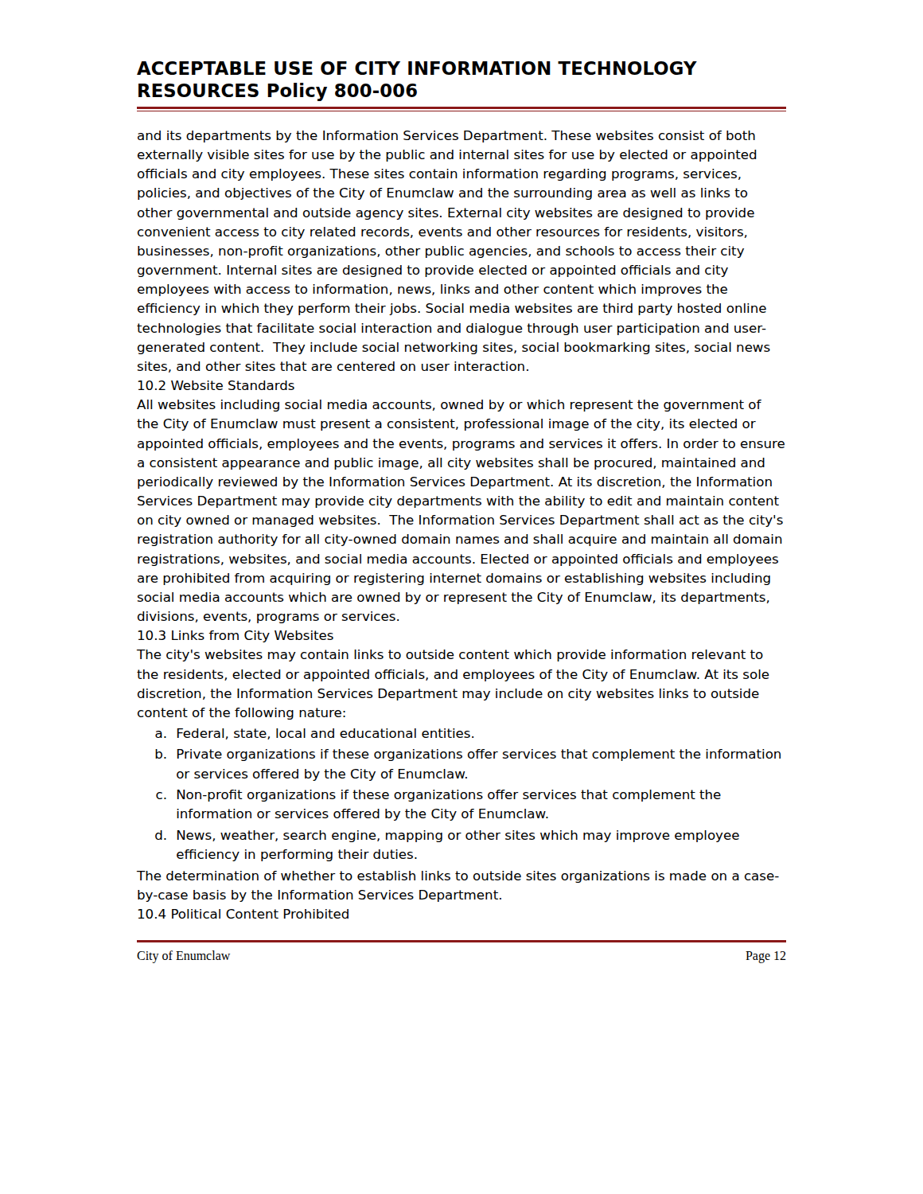ACCEPTABLE USE OF CITY INFORMATION TECHNOLOGY RESOURCES Policy 800-006
and its departments by the Information Services Department. These websites consist of both externally visible sites for use by the public and internal sites for use by elected or appointed officials and city employees. These sites contain information regarding programs, services, policies, and objectives of the City of Enumclaw and the surrounding area as well as links to other governmental and outside agency sites. External city websites are designed to provide convenient access to city related records, events and other resources for residents, visitors, businesses, non-profit organizations, other public agencies, and schools to access their city government. Internal sites are designed to provide elected or appointed officials and city employees with access to information, news, links and other content which improves the efficiency in which they perform their jobs. Social media websites are third party hosted online technologies that facilitate social interaction and dialogue through user participation and user-generated content. They include social networking sites, social bookmarking sites, social news sites, and other sites that are centered on user interaction.
10.2 Website Standards
All websites including social media accounts, owned by or which represent the government of the City of Enumclaw must present a consistent, professional image of the city, its elected or appointed officials, employees and the events, programs and services it offers. In order to ensure a consistent appearance and public image, all city websites shall be procured, maintained and periodically reviewed by the Information Services Department. At its discretion, the Information Services Department may provide city departments with the ability to edit and maintain content on city owned or managed websites. The Information Services Department shall act as the city's registration authority for all city-owned domain names and shall acquire and maintain all domain registrations, websites, and social media accounts. Elected or appointed officials and employees are prohibited from acquiring or registering internet domains or establishing websites including social media accounts which are owned by or represent the City of Enumclaw, its departments, divisions, events, programs or services.
10.3 Links from City Websites
The city's websites may contain links to outside content which provide information relevant to the residents, elected or appointed officials, and employees of the City of Enumclaw. At its sole discretion, the Information Services Department may include on city websites links to outside content of the following nature:
Federal, state, local and educational entities.
Private organizations if these organizations offer services that complement the information or services offered by the City of Enumclaw.
Non-profit organizations if these organizations offer services that complement the information or services offered by the City of Enumclaw.
News, weather, search engine, mapping or other sites which may improve employee efficiency in performing their duties.
The determination of whether to establish links to outside sites organizations is made on a case-by-case basis by the Information Services Department.
10.4 Political Content Prohibited
City of Enumclaw Page 12